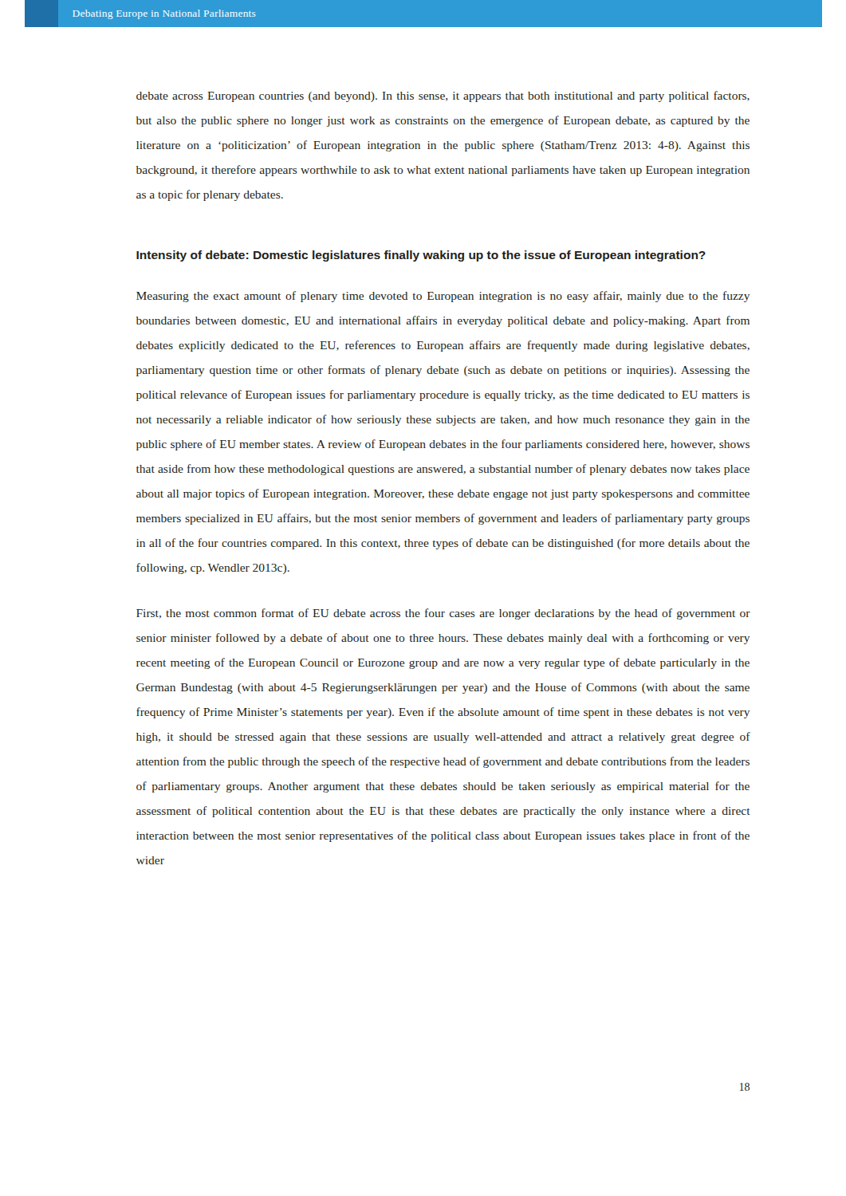Debating Europe in National Parliaments
debate across European countries (and beyond). In this sense, it appears that both institutional and party political factors, but also the public sphere no longer just work as constraints on the emergence of European debate, as captured by the literature on a ‘politicization’ of European integration in the public sphere (Statham/Trenz 2013: 4-8). Against this background, it therefore appears worthwhile to ask to what extent national parliaments have taken up European integration as a topic for plenary debates.
Intensity of debate: Domestic legislatures finally waking up to the issue of European integration?
Measuring the exact amount of plenary time devoted to European integration is no easy affair, mainly due to the fuzzy boundaries between domestic, EU and international affairs in everyday political debate and policy-making. Apart from debates explicitly dedicated to the EU, references to European affairs are frequently made during legislative debates, parliamentary question time or other formats of plenary debate (such as debate on petitions or inquiries). Assessing the political relevance of European issues for parliamentary procedure is equally tricky, as the time dedicated to EU matters is not necessarily a reliable indicator of how seriously these subjects are taken, and how much resonance they gain in the public sphere of EU member states. A review of European debates in the four parliaments considered here, however, shows that aside from how these methodological questions are answered, a substantial number of plenary debates now takes place about all major topics of European integration. Moreover, these debate engage not just party spokespersons and committee members specialized in EU affairs, but the most senior members of government and leaders of parliamentary party groups in all of the four countries compared. In this context, three types of debate can be distinguished (for more details about the following, cp. Wendler 2013c).
First, the most common format of EU debate across the four cases are longer declarations by the head of government or senior minister followed by a debate of about one to three hours. These debates mainly deal with a forthcoming or very recent meeting of the European Council or Eurozone group and are now a very regular type of debate particularly in the German Bundestag (with about 4-5 Regierungserklärungen per year) and the House of Commons (with about the same frequency of Prime Minister’s statements per year). Even if the absolute amount of time spent in these debates is not very high, it should be stressed again that these sessions are usually well-attended and attract a relatively great degree of attention from the public through the speech of the respective head of government and debate contributions from the leaders of parliamentary groups. Another argument that these debates should be taken seriously as empirical material for the assessment of political contention about the EU is that these debates are practically the only instance where a direct interaction between the most senior representatives of the political class about European issues takes place in front of the wider
18